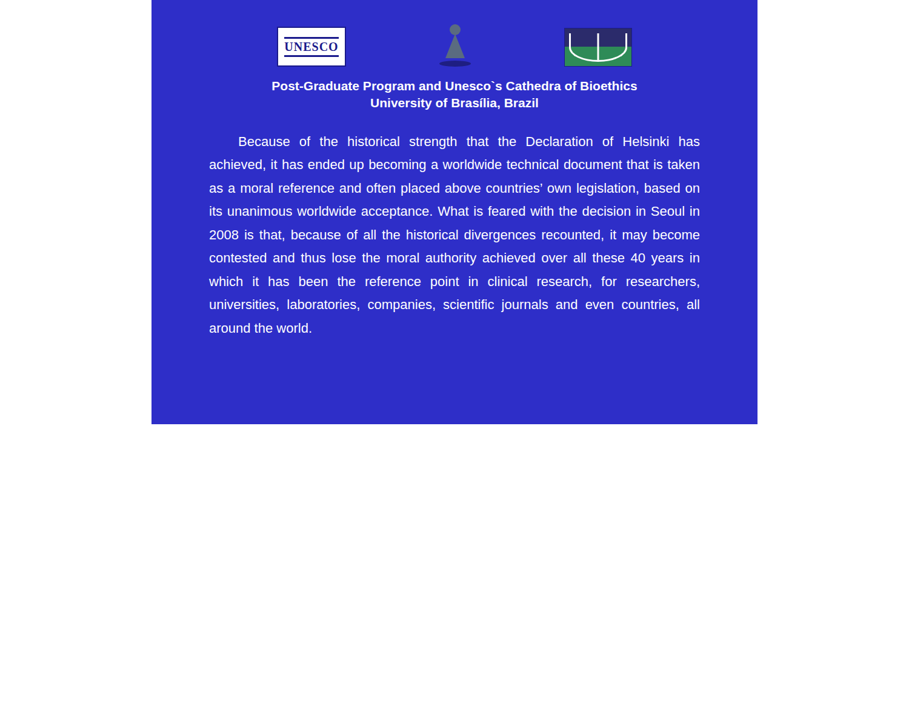UNESCO
Post-Graduate Program and Unesco`s Cathedra of Bioethics
University of Brasília, Brazil
Because of the historical strength that the Declaration of Helsinki has achieved, it has ended up becoming a worldwide technical document that is taken as a moral reference and often placed above countries’ own legislation, based on its unanimous worldwide acceptance. What is feared with the decision in Seoul in 2008 is that, because of all the historical divergences recounted, it may become contested and thus lose the moral authority achieved over all these 40 years in which it has been the reference point in clinical research, for researchers, universities, laboratories, companies, scientific journals and even countries, all around the world.